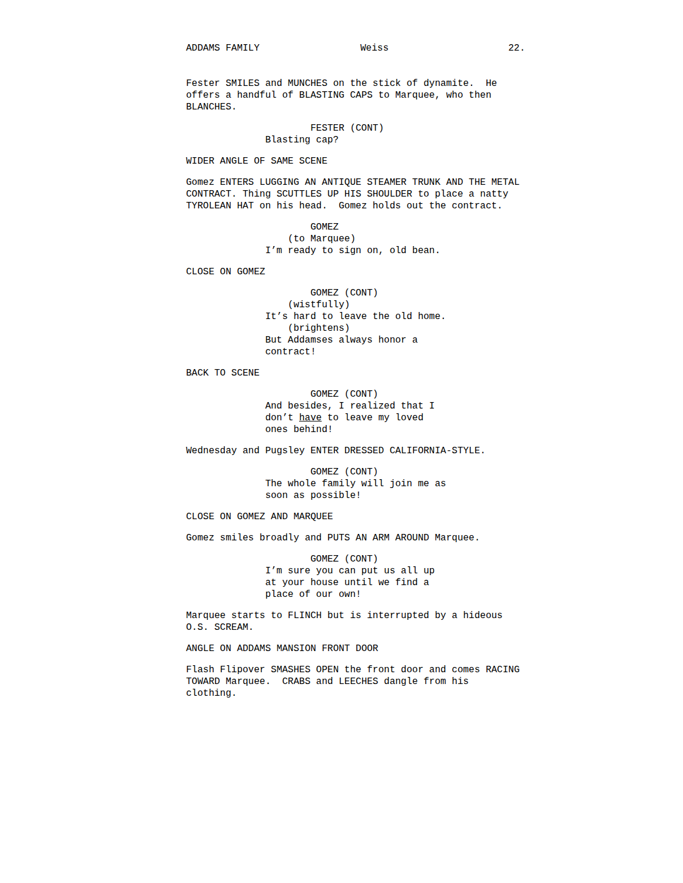ADDAMS FAMILY Weiss 22.
Fester SMILES and MUNCHES on the stick of dynamite. He offers a handful of BLASTING CAPS to Marquee, who then BLANCHES.
Fester (cont)
Blasting cap?
Wider angle of same scene
Gomez ENTERS LUGGING AN ANTIQUE STEAMER TRUNK AND THE METAL CONTRACT. Thing SCUTTLES UP HIS SHOULDER to place a natty TYROLEAN HAT on his head. Gomez holds out the contract.
Gomez
(to Marquee)
I’m ready to sign on, old bean.
Close on Gomez
Gomez (cont)
(wistfully)
It’s hard to leave the old home.
(brightens)
But Addamses always honor a contract!
Back to scene
Gomez (cont)
And besides, I realized that I don’t have to leave my loved ones behind!
Wednesday and Pugsley ENTER DRESSED CALIFORNIA-STYLE.
Gomez (cont)
The whole family will join me as soon as possible!
Close on Gomez and Marquee
Gomez smiles broadly and PUTS AN ARM AROUND Marquee.
Gomez (cont)
I’m sure you can put us all up at your house until we find a place of our own!
Marquee starts to FLINCH but is interrupted by a hideous O.S. SCREAM.
Angle on Addams Mansion front door
Flash Flipover SMASHES OPEN the front door and comes RACING TOWARD Marquee. CRABS and LEECHES dangle from his clothing.